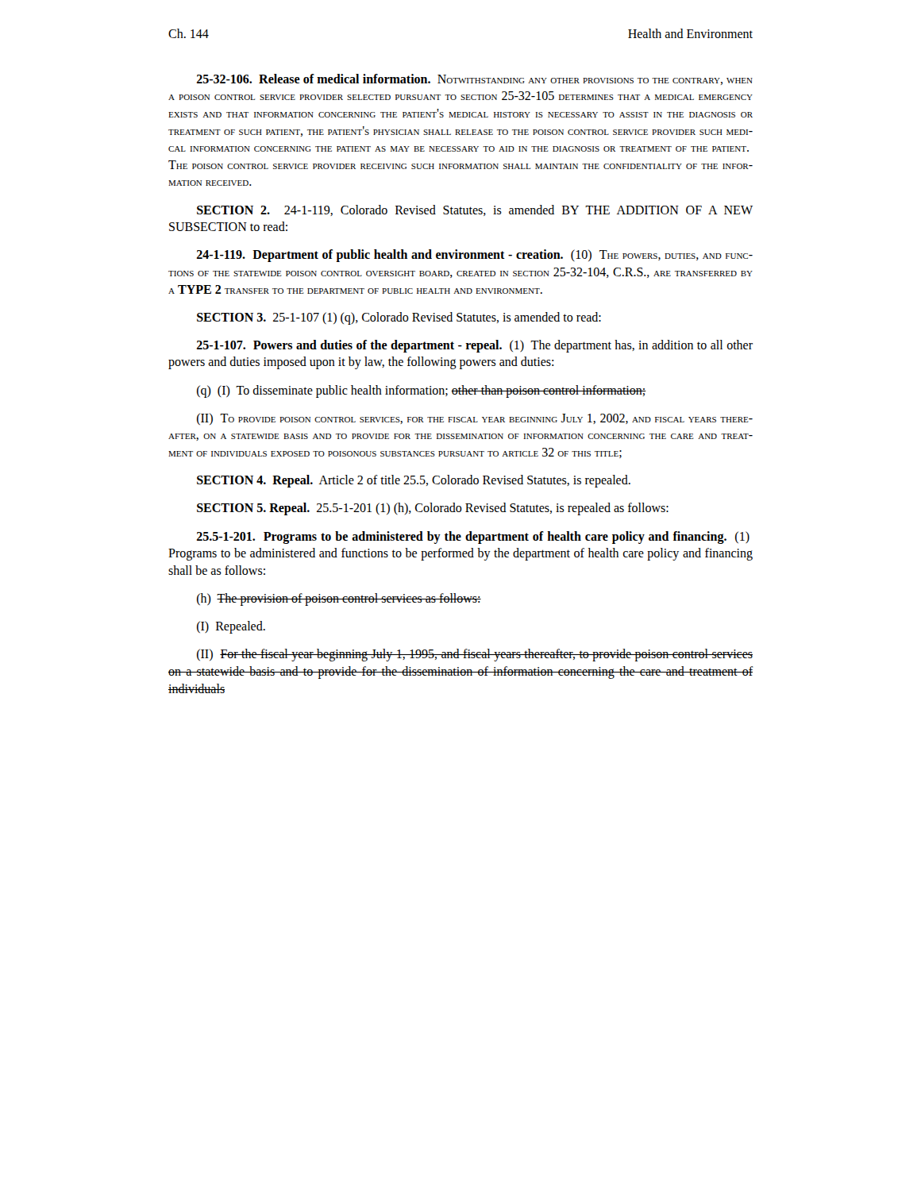Ch. 144
Health and Environment
25-32-106. Release of medical information. Notwithstanding any other provisions to the contrary, when a poison control service provider selected pursuant to section 25-32-105 determines that a medical emergency exists and that information concerning the patient's medical history is necessary to assist in the diagnosis or treatment of such patient, the patient's physician shall release to the poison control service provider such medical information concerning the patient as may be necessary to aid in the diagnosis or treatment of the patient. The poison control service provider receiving such information shall maintain the confidentiality of the information received.
SECTION 2. 24-1-119, Colorado Revised Statutes, is amended BY THE ADDITION OF A NEW SUBSECTION to read:
24-1-119. Department of public health and environment - creation. (10) The powers, duties, and functions of the statewide poison control oversight board, created in section 25-32-104, C.R.S., are transferred by a TYPE 2 transfer to the department of public health and environment.
SECTION 3. 25-1-107 (1) (q), Colorado Revised Statutes, is amended to read:
25-1-107. Powers and duties of the department - repeal. (1) The department has, in addition to all other powers and duties imposed upon it by law, the following powers and duties:
(q) (I) To disseminate public health information; other than poison control information;
(II) To provide poison control services, for the fiscal year beginning July 1, 2002, and fiscal years thereafter, on a statewide basis and to provide for the dissemination of information concerning the care and treatment of individuals exposed to poisonous substances pursuant to article 32 of this title;
SECTION 4. Repeal. Article 2 of title 25.5, Colorado Revised Statutes, is repealed.
SECTION 5. Repeal. 25.5-1-201 (1) (h), Colorado Revised Statutes, is repealed as follows:
25.5-1-201. Programs to be administered by the department of health care policy and financing. (1) Programs to be administered and functions to be performed by the department of health care policy and financing shall be as follows:
(h) The provision of poison control services as follows:
(I) Repealed.
(II) For the fiscal year beginning July 1, 1995, and fiscal years thereafter, to provide poison control services on a statewide basis and to provide for the dissemination of information concerning the care and treatment of individuals